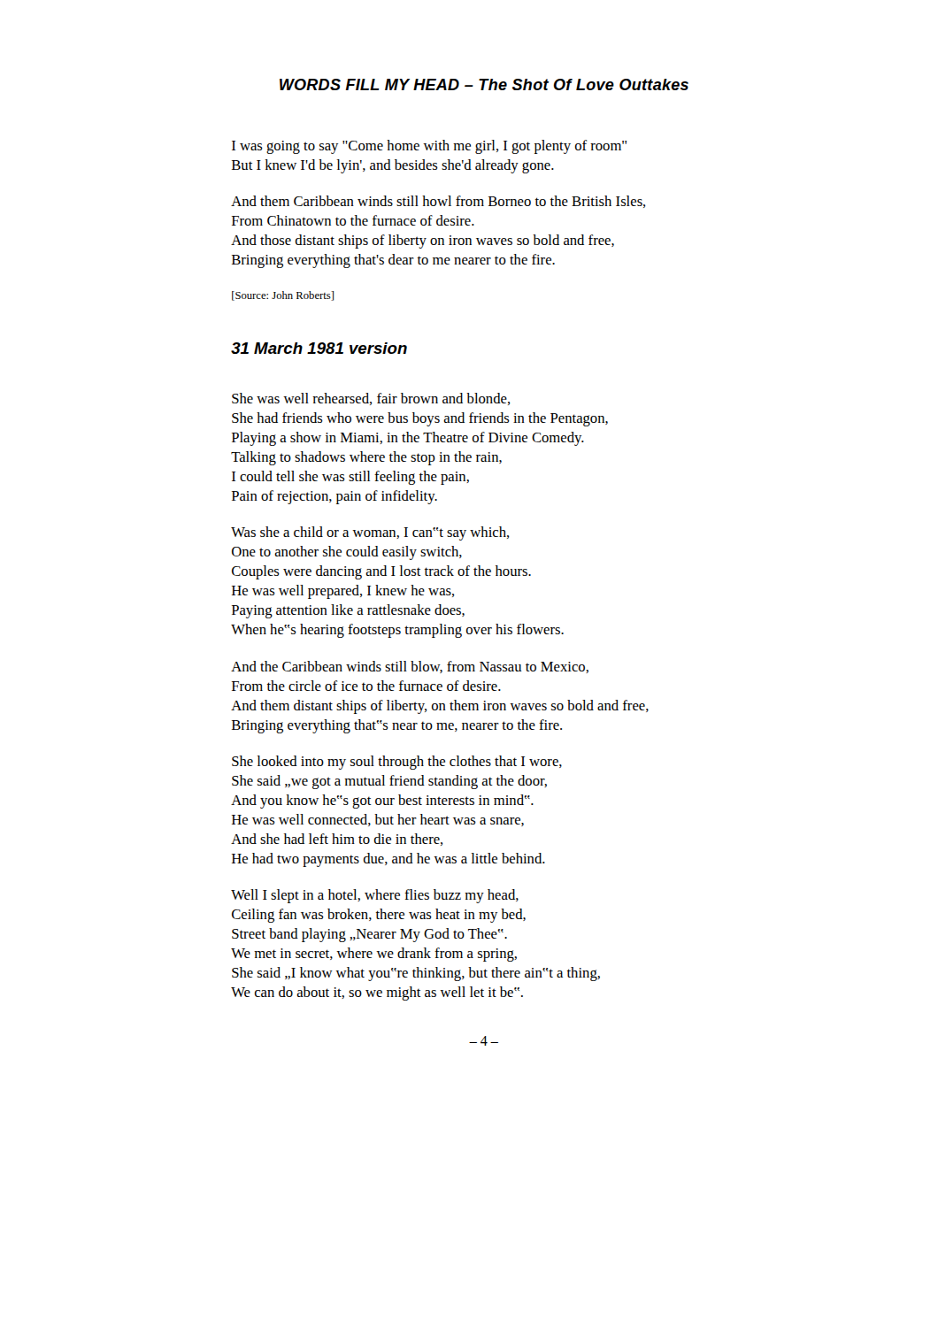WORDS FILL MY HEAD – The Shot Of Love Outtakes
I was going to say "Come home with me girl, I got plenty of room"
But I knew I'd be lyin', and besides she'd already gone.
And them Caribbean winds still howl from Borneo to the British Isles,
From Chinatown to the furnace of desire.
And those distant ships of liberty on iron waves so bold and free,
Bringing everything that's dear to me nearer to the fire.
[Source: John Roberts]
31 March 1981 version
She was well rehearsed, fair brown and blonde,
She had friends who were bus boys and friends in the Pentagon,
Playing a show in Miami, in the Theatre of Divine Comedy.
Talking to shadows where the stop in the rain,
I could tell she was still feeling the pain,
Pain of rejection, pain of infidelity.
Was she a child or a woman, I can‟t say which,
One to another she could easily switch,
Couples were dancing and I lost track of the hours.
He was well prepared, I knew he was,
Paying attention like a rattlesnake does,
When he‟s hearing footsteps trampling over his flowers.
And the Caribbean winds still blow, from Nassau to Mexico,
From the circle of ice to the furnace of desire.
And them distant ships of liberty, on them iron waves so bold and free,
Bringing everything that‟s near to me, nearer to the fire.
She looked into my soul through the clothes that I wore,
She said „we got a mutual friend standing at the door,
And you know he‟s got our best interests in mind‟.
He was well connected, but her heart was a snare,
And she had left him to die in there,
He had two payments due, and he was a little behind.
Well I slept in a hotel, where flies buzz my head,
Ceiling fan was broken, there was heat in my bed,
Street band playing „Nearer My God to Thee‟.
We met in secret, where we drank from a spring,
She said „I know what you‟re thinking, but there ain‟t a thing,
We can do about it, so we might as well let it be‟.
– 4 –